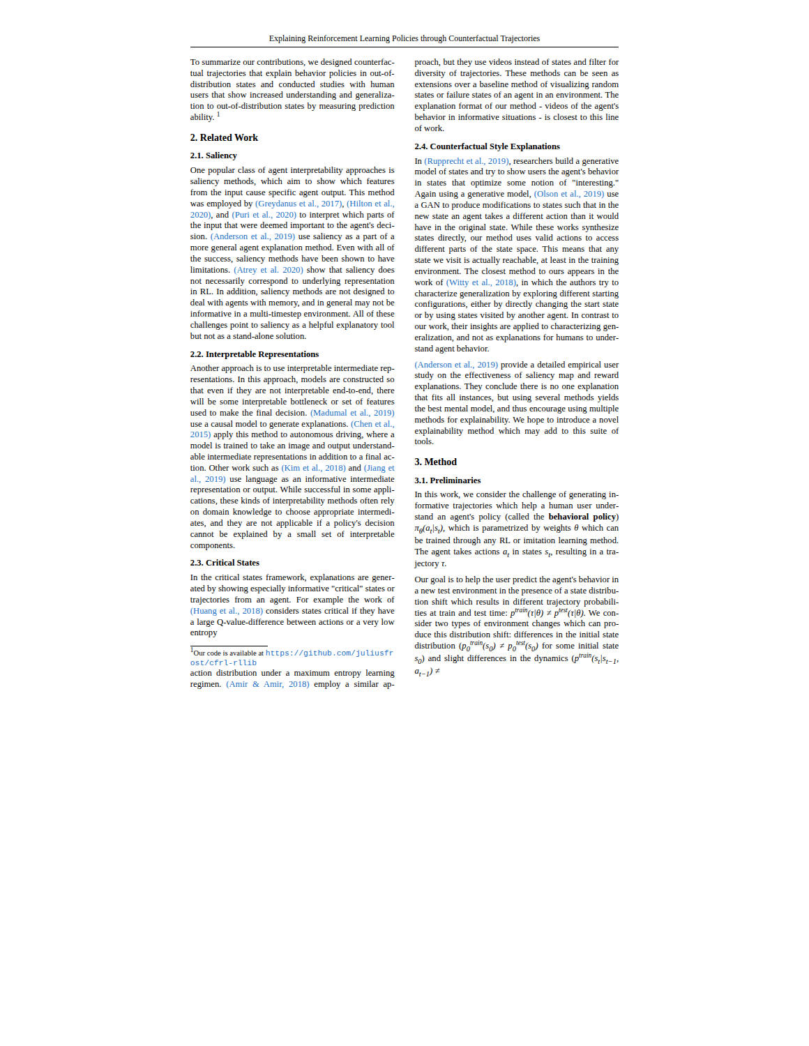Explaining Reinforcement Learning Policies through Counterfactual Trajectories
To summarize our contributions, we designed counterfactual trajectories that explain behavior policies in out-of-distribution states and conducted studies with human users that show increased understanding and generalization to out-of-distribution states by measuring prediction ability. 1
2. Related Work
2.1. Saliency
One popular class of agent interpretability approaches is saliency methods, which aim to show which features from the input cause specific agent output. This method was employed by (Greydanus et al., 2017), (Hilton et al., 2020), and (Puri et al., 2020) to interpret which parts of the input that were deemed important to the agent's decision. (Anderson et al., 2019) use saliency as a part of a more general agent explanation method. Even with all of the success, saliency methods have been shown to have limitations. (Atrey et al. 2020) show that saliency does not necessarily correspond to underlying representation in RL. In addition, saliency methods are not designed to deal with agents with memory, and in general may not be informative in a multi-timestep environment. All of these challenges point to saliency as a helpful explanatory tool but not as a stand-alone solution.
2.2. Interpretable Representations
Another approach is to use interpretable intermediate representations. In this approach, models are constructed so that even if they are not interpretable end-to-end, there will be some interpretable bottleneck or set of features used to make the final decision. (Madumal et al., 2019) use a causal model to generate explanations. (Chen et al., 2015) apply this method to autonomous driving, where a model is trained to take an image and output understandable intermediate representations in addition to a final action. Other work such as (Kim et al., 2018) and (Jiang et al., 2019) use language as an informative intermediate representation or output. While successful in some applications, these kinds of interpretability methods often rely on domain knowledge to choose appropriate intermediates, and they are not applicable if a policy's decision cannot be explained by a small set of interpretable components.
2.3. Critical States
In the critical states framework, explanations are generated by showing especially informative "critical" states or trajectories from an agent. For example the work of (Huang et al., 2018) considers states critical if they have a large Q-value-difference between actions or a very low entropy
1Our code is available at https://github.com/juliusfrost/cfrl-rllib
action distribution under a maximum entropy learning regimen. (Amir & Amir, 2018) employ a similar approach, but they use videos instead of states and filter for diversity of trajectories. These methods can be seen as extensions over a baseline method of visualizing random states or failure states of an agent in an environment. The explanation format of our method - videos of the agent's behavior in informative situations - is closest to this line of work.
2.4. Counterfactual Style Explanations
In (Rupprecht et al., 2019), researchers build a generative model of states and try to show users the agent's behavior in states that optimize some notion of "interesting." Again using a generative model, (Olson et al., 2019) use a GAN to produce modifications to states such that in the new state an agent takes a different action than it would have in the original state. While these works synthesize states directly, our method uses valid actions to access different parts of the state space. This means that any state we visit is actually reachable, at least in the training environment. The closest method to ours appears in the work of (Witty et al., 2018), in which the authors try to characterize generalization by exploring different starting configurations, either by directly changing the start state or by using states visited by another agent. In contrast to our work, their insights are applied to characterizing generalization, and not as explanations for humans to understand agent behavior.
(Anderson et al., 2019) provide a detailed empirical user study on the effectiveness of saliency map and reward explanations. They conclude there is no one explanation that fits all instances, but using several methods yields the best mental model, and thus encourage using multiple methods for explainability. We hope to introduce a novel explainability method which may add to this suite of tools.
3. Method
3.1. Preliminaries
In this work, we consider the challenge of generating informative trajectories which help a human user understand an agent's policy (called the behavioral policy) πθ(at|st), which is parametrized by weights θ which can be trained through any RL or imitation learning method. The agent takes actions at in states st, resulting in a trajectory τ.
Our goal is to help the user predict the agent's behavior in a new test environment in the presence of a state distribution shift which results in different trajectory probabilities at train and test time: ptrain(τ|θ) ≠ ptest(τ|θ). We consider two types of environment changes which can produce this distribution shift: differences in the initial state distribution (p0train(s0) ≠ p0test(s0) for some initial state s0) and slight differences in the dynamics (ptrain(st|st−1, at−1) ≠